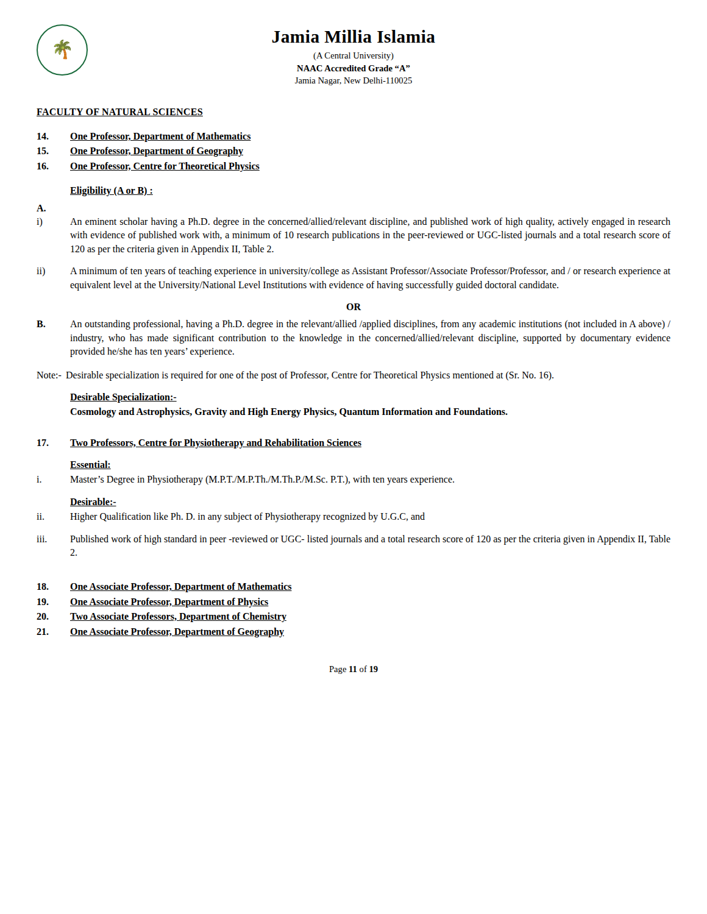🌴
Jamia Millia Islamia
(A Central University)
NAAC Accredited Grade “A”
Jamia Nagar, New Delhi-110025
FACULTY OF NATURAL SCIENCES
14. One Professor, Department of Mathematics
15. One Professor, Department of Geography
16. One Professor, Centre for Theoretical Physics
Eligibility (A or B) :
A.
i)
An eminent scholar having a Ph.D. degree in the concerned/allied/relevant discipline, and published work of high quality, actively engaged in research with evidence of published work with, a minimum of 10 research publications in the peer-reviewed or UGC-listed journals and a total research score of 120 as per the criteria given in Appendix II, Table 2.
ii)
A minimum of ten years of teaching experience in university/college as Assistant Professor/Associate Professor/Professor, and / or research experience at equivalent level at the University/National Level Institutions with evidence of having successfully guided doctoral candidate.
OR
B.
An outstanding professional, having a Ph.D. degree in the relevant/allied /applied disciplines, from any academic institutions (not included in A above) / industry, who has made significant contribution to the knowledge in the concerned/allied/relevant discipline, supported by documentary evidence provided he/she has ten years’ experience.
Note:-
Desirable specialization is required for one of the post of Professor, Centre for Theoretical Physics mentioned at (Sr. No. 16).
Desirable Specialization:-
Cosmology and Astrophysics, Gravity and High Energy Physics, Quantum Information and Foundations.
17. Two Professors, Centre for Physiotherapy and Rehabilitation Sciences
Essential:
i.
Master’s Degree in Physiotherapy (M.P.T./M.P.Th./M.Th.P./M.Sc. P.T.), with ten years experience.
Desirable:-
ii.
Higher Qualification like Ph. D. in any subject of Physiotherapy recognized by U.G.C, and
iii.
Published work of high standard in peer -reviewed or UGC- listed journals and a total research score of 120 as per the criteria given in Appendix II, Table 2.
18. One Associate Professor, Department of Mathematics
19. One Associate Professor, Department of Physics
20. Two Associate Professors, Department of Chemistry
21. One Associate Professor, Department of Geography
Page 11 of 19